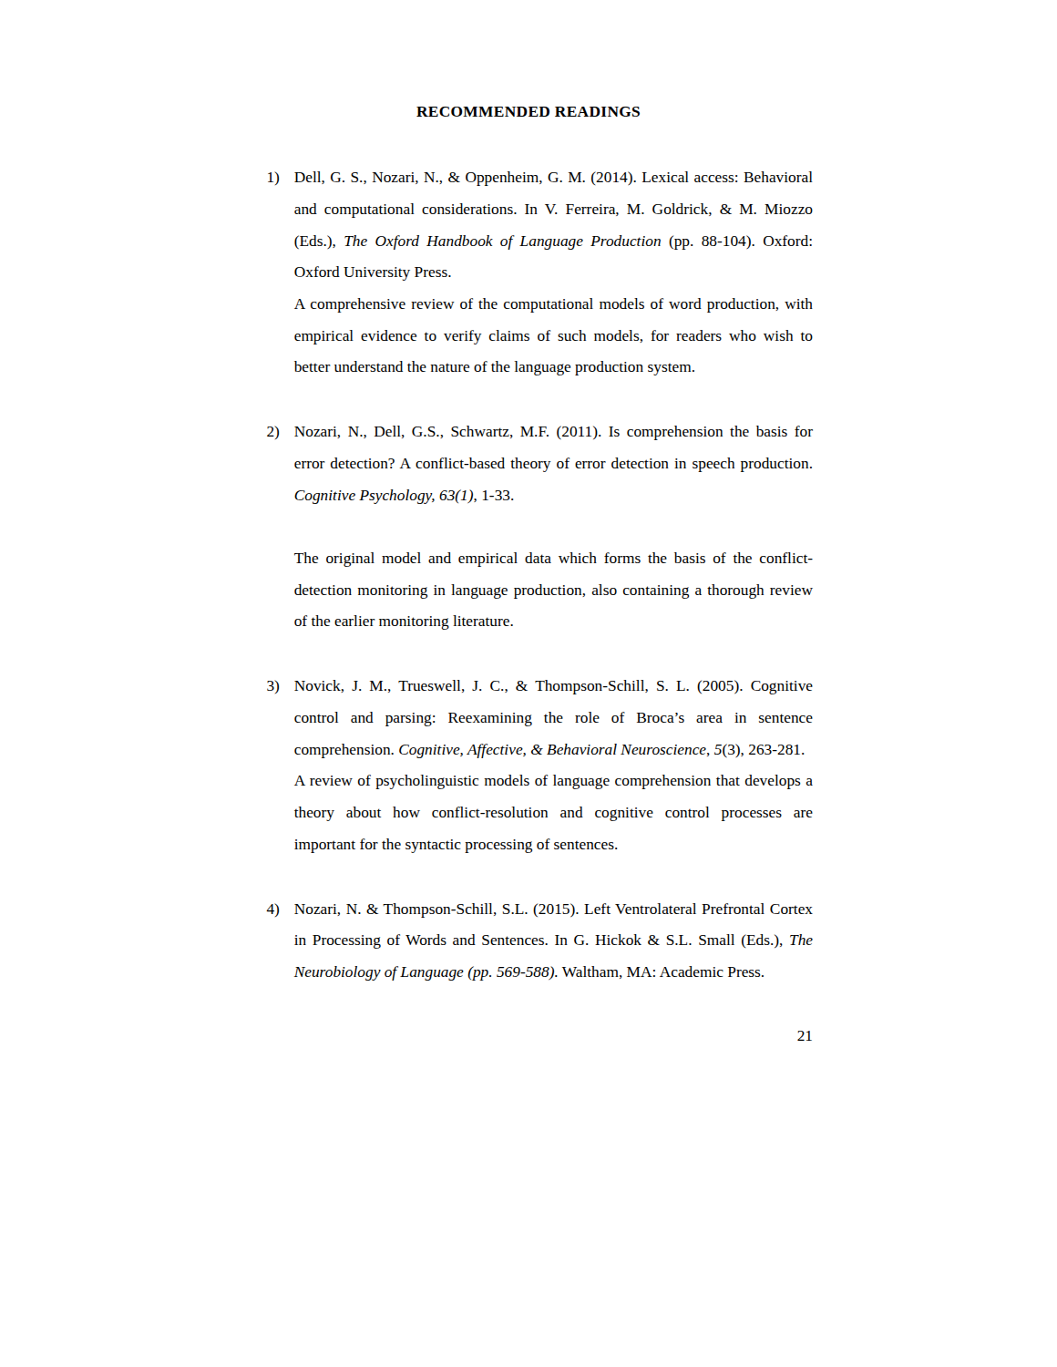RECOMMENDED READINGS
Dell, G. S., Nozari, N., & Oppenheim, G. M. (2014). Lexical access: Behavioral and computational considerations. In V. Ferreira, M. Goldrick, & M. Miozzo (Eds.), The Oxford Handbook of Language Production (pp. 88-104). Oxford: Oxford University Press.
A comprehensive review of the computational models of word production, with empirical evidence to verify claims of such models, for readers who wish to better understand the nature of the language production system.
Nozari, N., Dell, G.S., Schwartz, M.F. (2011). Is comprehension the basis for error detection? A conflict-based theory of error detection in speech production. Cognitive Psychology, 63(1), 1-33.
The original model and empirical data which forms the basis of the conflict-detection monitoring in language production, also containing a thorough review of the earlier monitoring literature.
Novick, J. M., Trueswell, J. C., & Thompson-Schill, S. L. (2005). Cognitive control and parsing: Reexamining the role of Broca’s area in sentence comprehension. Cognitive, Affective, & Behavioral Neuroscience, 5(3), 263-281.
A review of psycholinguistic models of language comprehension that develops a theory about how conflict-resolution and cognitive control processes are important for the syntactic processing of sentences.
Nozari, N. & Thompson-Schill, S.L. (2015). Left Ventrolateral Prefrontal Cortex in Processing of Words and Sentences. In G. Hickok & S.L. Small (Eds.), The Neurobiology of Language (pp. 569-588). Waltham, MA: Academic Press.
21